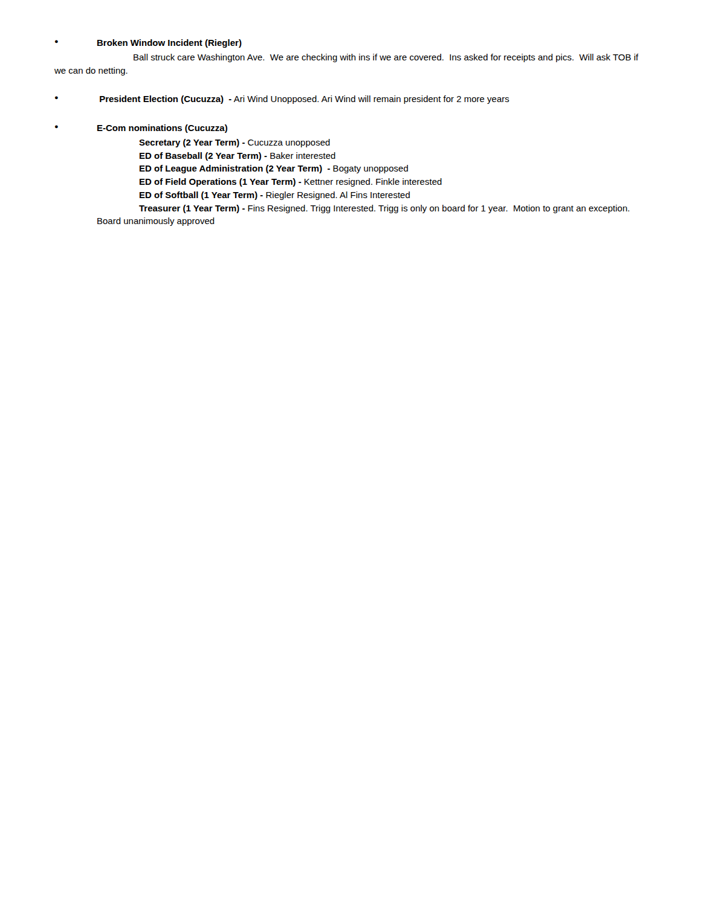Broken Window Incident (Riegler)
Ball struck care Washington Ave. We are checking with ins if we are covered. Ins asked for receipts and pics. Will ask TOB if we can do netting.
President Election (Cucuzza) - Ari Wind Unopposed. Ari Wind will remain president for 2 more years
E-Com nominations (Cucuzza)
Secretary (2 Year Term) - Cucuzza unopposed
ED of Baseball (2 Year Term) - Baker interested
ED of League Administration (2 Year Term) - Bogaty unopposed
ED of Field Operations (1 Year Term) - Kettner resigned. Finkle interested
ED of Softball (1 Year Term) - Riegler Resigned. Al Fins Interested
Treasurer (1 Year Term) - Fins Resigned. Trigg Interested. Trigg is only on board for 1 year. Motion to grant an exception. Board unanimously approved